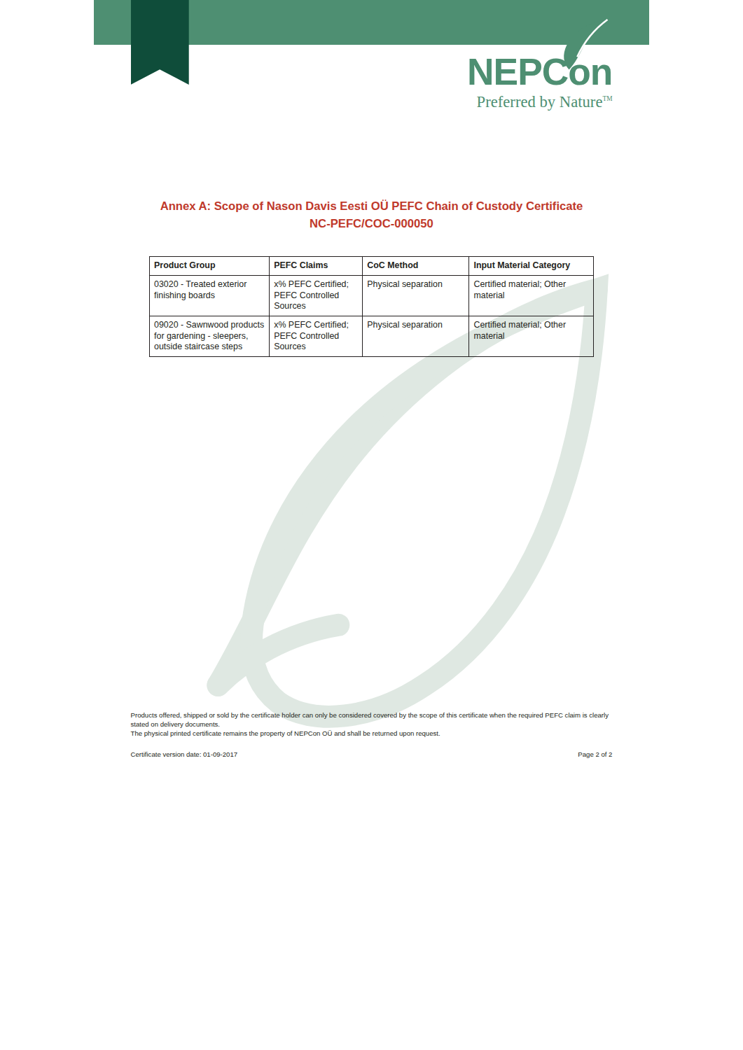NEPCon
Preferred by NatureTM
Annex A: Scope of Nason Davis Eesti OÜ PEFC Chain of Custody Certificate NC-PEFC/COC-000050
| Product Group | PEFC Claims | CoC Method | Input Material Category |
| --- | --- | --- | --- |
| 03020 - Treated exterior finishing boards | x% PEFC Certified; PEFC Controlled Sources | Physical separation | Certified material; Other material |
| 09020 - Sawnwood products for gardening - sleepers, outside staircase steps | x% PEFC Certified; PEFC Controlled Sources | Physical separation | Certified material; Other material |
Products offered, shipped or sold by the certificate holder can only be considered covered by the scope of this certificate when the required PEFC claim is clearly stated on delivery documents.
The physical printed certificate remains the property of NEPCon OÜ and shall be returned upon request.
Certificate version date: 01-09-2017 Page 2 of 2